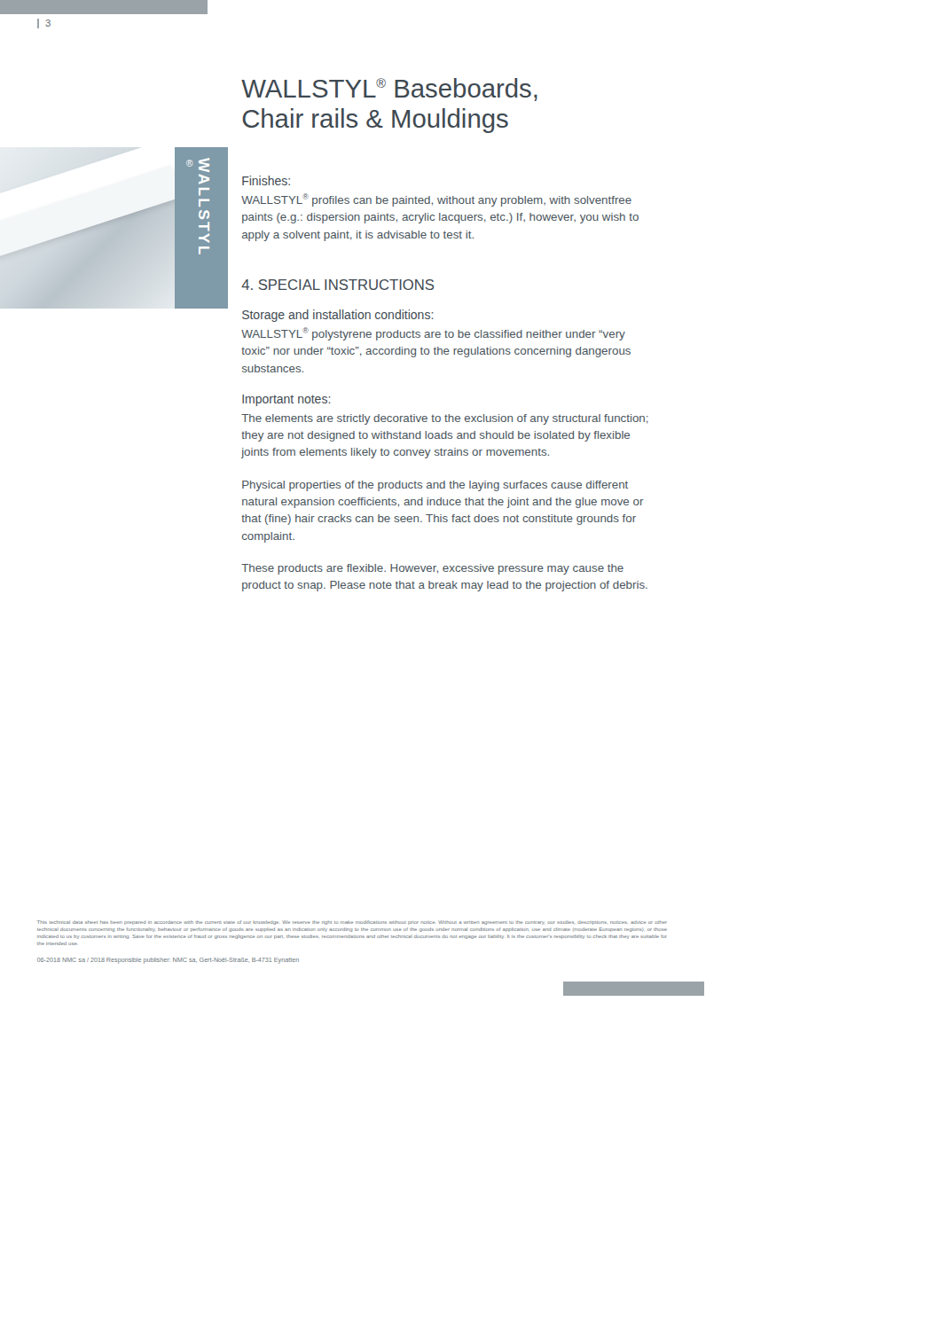3
WALLSTYL ®
WALLSTYL® Baseboards,
Chair rails & Mouldings
Finishes:
WALLSTYL® profiles can be painted, without any problem, with solventfree
paints (e.g.: dispersion paints, acrylic lacquers, etc.) If, however, you wish to apply a solvent paint, it is advisable to test it.
4. SPECIAL INSTRUCTIONS
Storage and installation conditions:
WALLSTYL® polystyrene products are to be classified neither under “very toxic” nor under “toxic”, according to the regulations concerning dangerous substances.
Important notes:
The elements are strictly decorative to the exclusion of any structural function; they are not designed to withstand loads and should be isolated by flexible joints from elements likely to convey strains or movements.
Physical properties of the products and the laying surfaces cause different natural expansion coefficients, and induce that the joint and the glue move or that (fine) hair cracks can be seen. This fact does not constitute grounds for complaint.
These products are flexible. However, excessive pressure may cause the product to snap. Please note that a break may lead to the projection of debris.
This technical data sheet has been prepared in accordance with the current state of our knowledge. We reserve the right to make modifications without prior notice. Without a written agreement to the contrary, our studies, descriptions, notices, advice or other technical documents concerning the functionality, behaviour or performance of goods are supplied as an indication only according to the common use of the goods under normal conditions of application, use and climate (moderate European regions), or those indicated to us by customers in writing. Save for the existence of fraud or gross negligence on our part, these studies, recommendations and other technical documents do not engage our liability. It is the customer's responsibility to check that they are suitable for the intended use.
06-2018 NMC sa / 2018 Responsible publisher: NMC sa, Gert-Noël-Straße, B-4731 Eynatten